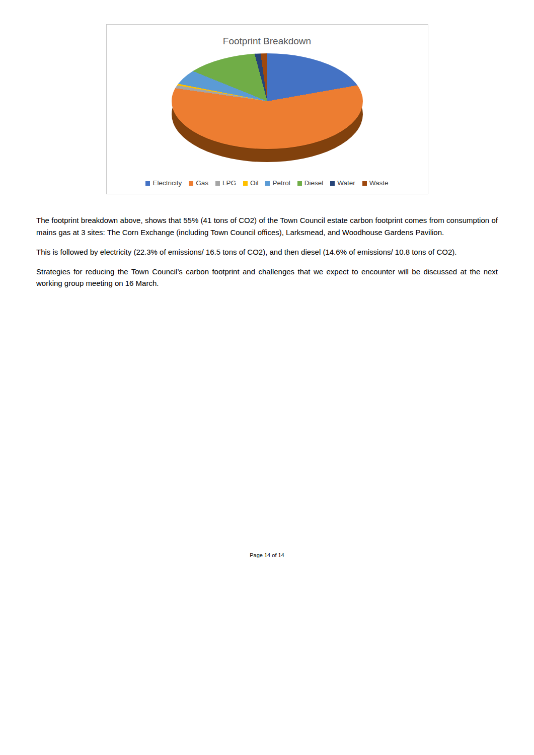Footprint Breakdown
Electricity Gas LPG Oil Petrol Diesel Water Waste
The footprint breakdown above, shows that 55% (41 tons of CO2) of the Town Council estate carbon footprint comes from consumption of mains gas at 3 sites: The Corn Exchange (including Town Council offices), Larksmead, and Woodhouse Gardens Pavilion.
This is followed by electricity (22.3% of emissions/ 16.5 tons of CO2), and then diesel (14.6% of emissions/ 10.8 tons of CO2).
Strategies for reducing the Town Council’s carbon footprint and challenges that we expect to encounter will be discussed at the next working group meeting on 16 March.
Page 14 of 14